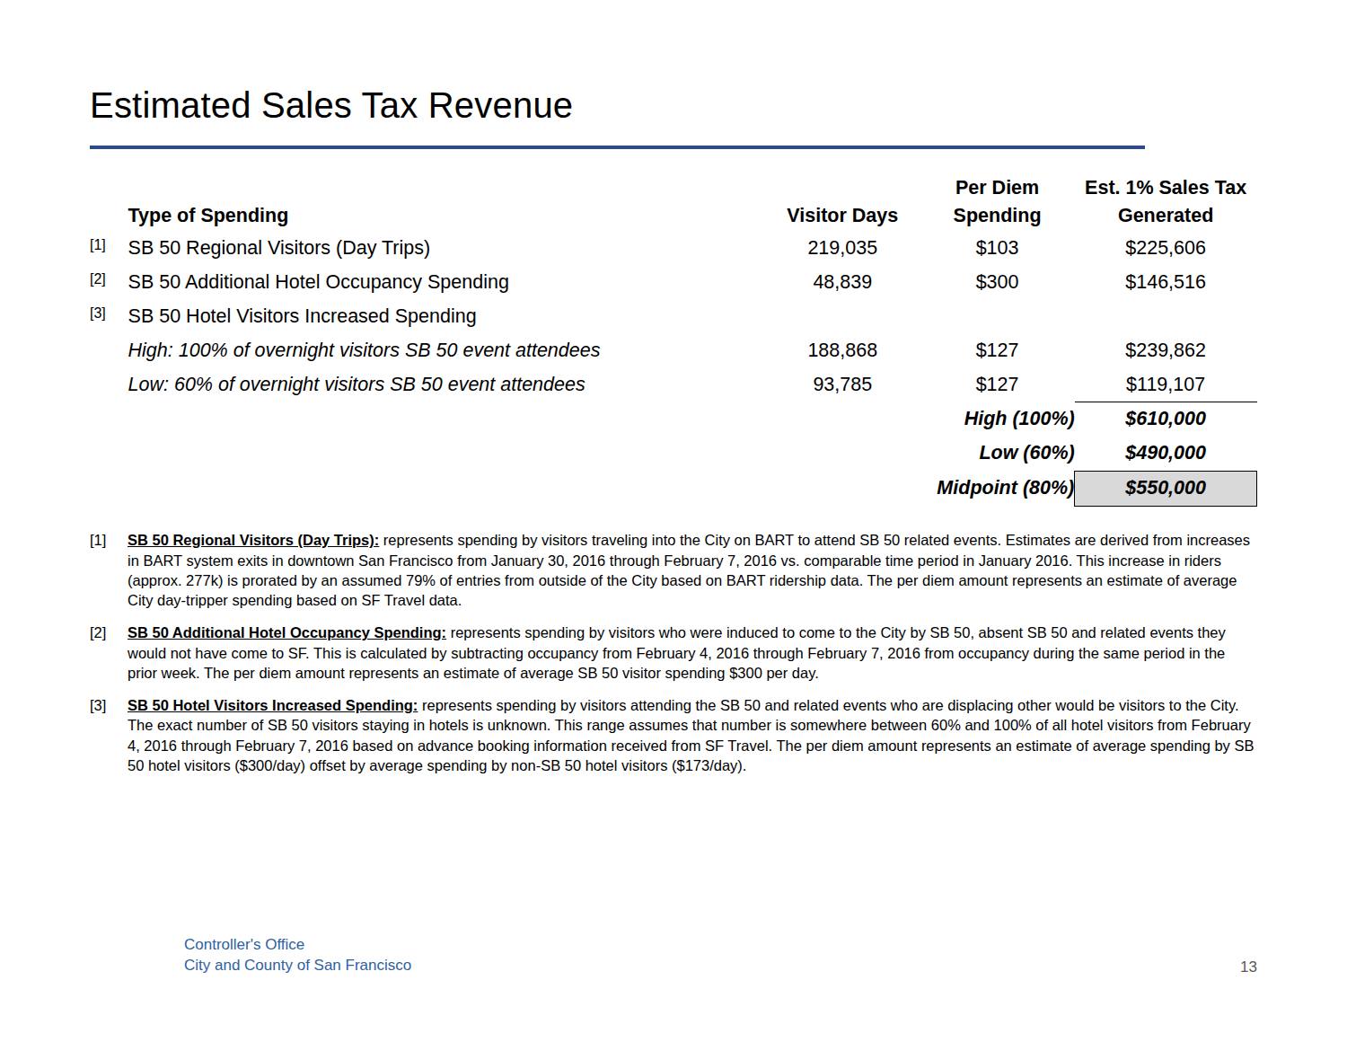Estimated Sales Tax Revenue
| | | | Per Diem | Est. 1% Sales Tax |
| --- | --- | --- | --- | --- |
| | Type of Spending | Visitor Days | Spending | Generated |
| [1] | SB 50 Regional Visitors (Day Trips) | 219,035 | $103 | $225,606 |
| [2] | SB 50 Additional Hotel Occupancy Spending | 48,839 | $300 | $146,516 |
| [3] | SB 50 Hotel Visitors Increased Spending | | | |
| | High: 100% of overnight visitors SB 50 event attendees | 188,868 | $127 | $239,862 |
| | Low: 60% of overnight visitors SB 50 event attendees | 93,785 | $127 | $119,107 |
| | | | High (100%) | $610,000 |
| | | | Low (60%) | $490,000 |
| | | | Midpoint (80%) | $550,000 |
[1]
SB 50 Regional Visitors (Day Trips): represents spending by visitors traveling into the City on BART to attend SB 50 related events. Estimates are derived from increases in BART system exits in downtown San Francisco from January 30, 2016 through February 7, 2016 vs. comparable time period in January 2016. This increase in riders (approx. 277k) is prorated by an assumed 79% of entries from outside of the City based on BART ridership data. The per diem amount represents an estimate of average City day-tripper spending based on SF Travel data.
[2]
SB 50 Additional Hotel Occupancy Spending: represents spending by visitors who were induced to come to the City by SB 50, absent SB 50 and related events they would not have come to SF. This is calculated by subtracting occupancy from February 4, 2016 through February 7, 2016 from occupancy during the same period in the prior week. The per diem amount represents an estimate of average SB 50 visitor spending $300 per day.
[3]
SB 50 Hotel Visitors Increased Spending: represents spending by visitors attending the SB 50 and related events who are displacing other would be visitors to the City. The exact number of SB 50 visitors staying in hotels is unknown. This range assumes that number is somewhere between 60% and 100% of all hotel visitors from February 4, 2016 through February 7, 2016 based on advance booking information received from SF Travel. The per diem amount represents an estimate of average spending by SB 50 hotel visitors ($300/day) offset by average spending by non-SB 50 hotel visitors ($173/day).
Controller's Office
City and County of San Francisco
13